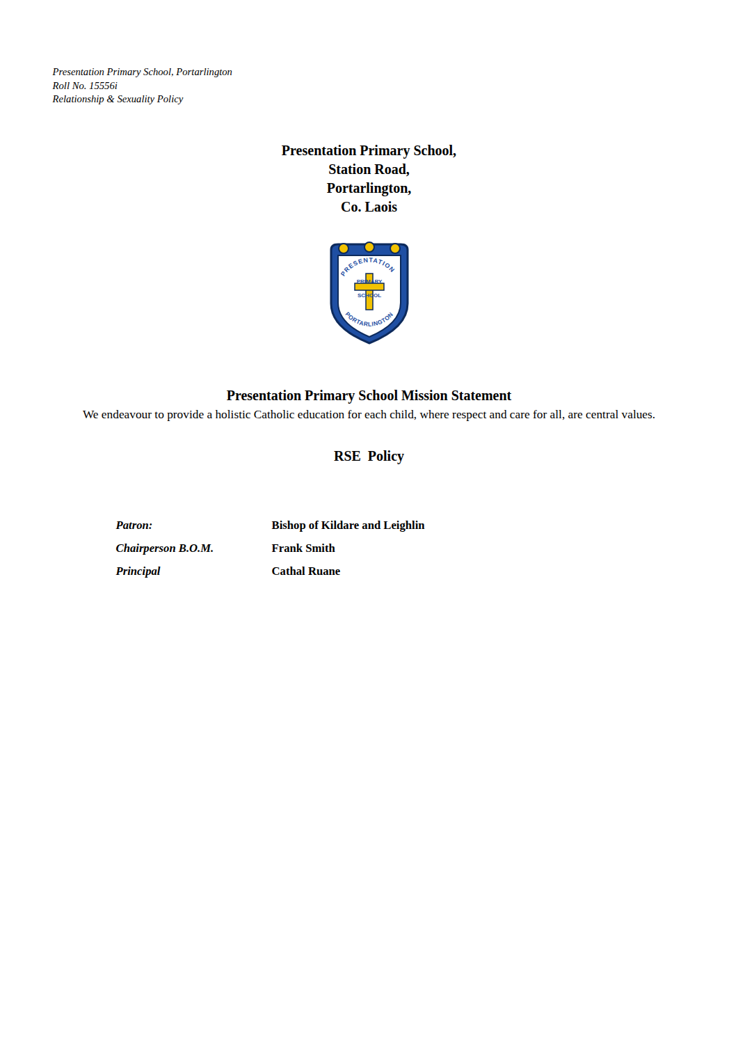Presentation Primary School, Portarlington
Roll No. 15556i
Relationship & Sexuality Policy
Presentation Primary School,
Station Road,
Portarlington,
Co. Laois
PRESENTATION PRIMARY SCHOOL PORTARLINGTON
Presentation Primary School Mission Statement
We endeavour to provide a holistic Catholic education for each child, where respect and care for all, are central values.
RSE Policy
| Patron: | Bishop of Kildare and Leighlin |
| Chairperson B.O.M. | Frank Smith |
| Principal | Cathal Ruane |